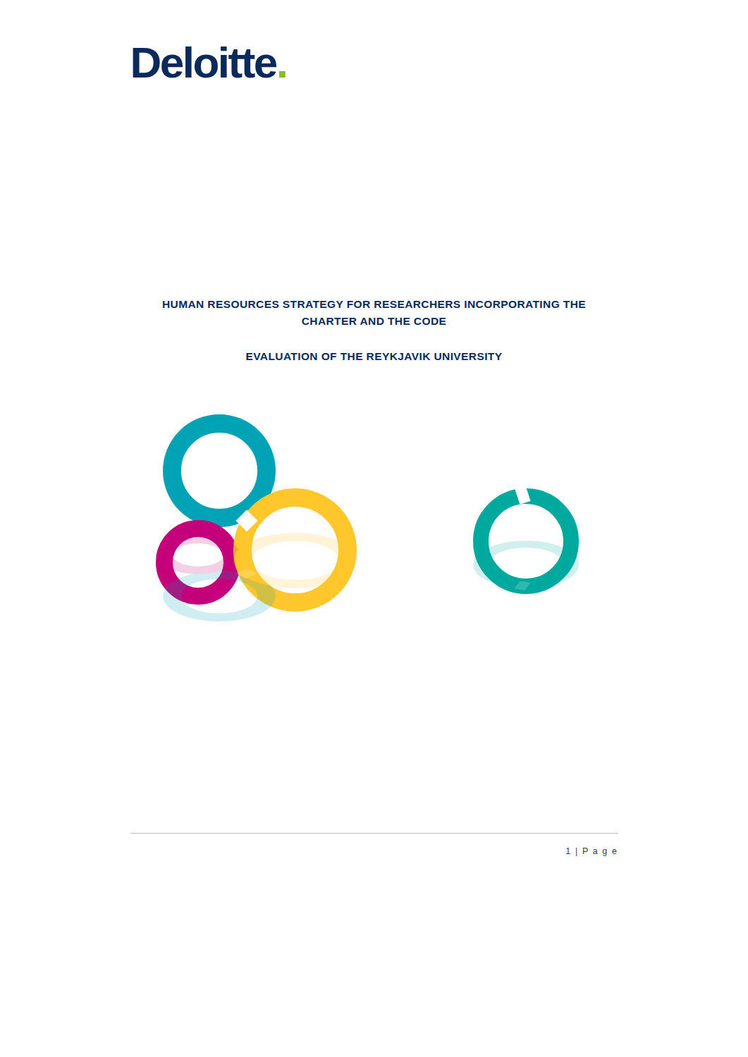Deloitte.
Human Resources Strategy for Researchers Incorporating the
Charter and the Code
Evaluation of the Reykjavik University
1 | P a g e